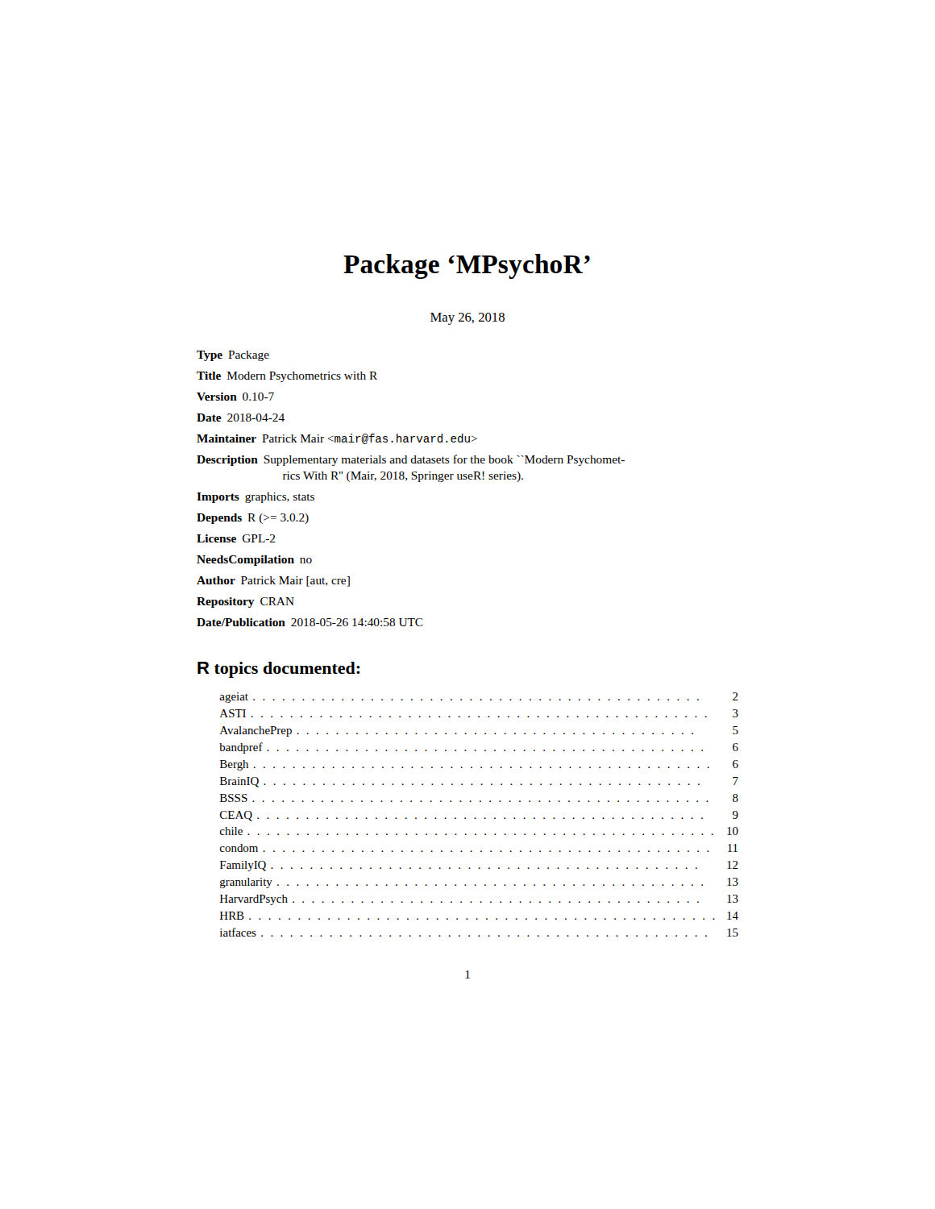Package ‘MPsychoR’
May 26, 2018
Type
Package
Title
Modern Psychometrics with R
Version
0.10-7
Date
2018-04-24
Maintainer
Patrick Mair <mair@fas.harvard.edu>
Description
Supplementary materials and datasets for the book ``Modern Psychomet- rics With R'' (Mair, 2018, Springer useR! series).
Imports
graphics, stats
Depends
R (>= 3.0.2)
License
GPL-2
NeedsCompilation
no
Author
Patrick Mair [aut, cre]
Repository
CRAN
Date/Publication
2018-05-26 14:40:58 UTC
R topics documented:
2 ageiat. . . . . . . . . . . . . . . . . . . . . . . . . . . . . . . . . . . . . . . . . . . . . .
3 ASTI. . . . . . . . . . . . . . . . . . . . . . . . . . . . . . . . . . . . . . . . . . . . . . .
5 AvalanchePrep. . . . . . . . . . . . . . . . . . . . . . . . . . . . . . . . . . . . . . . . .
6 bandpref. . . . . . . . . . . . . . . . . . . . . . . . . . . . . . . . . . . . . . . . . . . . .
6 Bergh. . . . . . . . . . . . . . . . . . . . . . . . . . . . . . . . . . . . . . . . . . . . . . .
7 BrainIQ. . . . . . . . . . . . . . . . . . . . . . . . . . . . . . . . . . . . . . . . . . . . .
8 BSSS. . . . . . . . . . . . . . . . . . . . . . . . . . . . . . . . . . . . . . . . . . . . . . .
9 CEAQ. . . . . . . . . . . . . . . . . . . . . . . . . . . . . . . . . . . . . . . . . . . . . .
10 chile. . . . . . . . . . . . . . . . . . . . . . . . . . . . . . . . . . . . . . . . . . . . . . . .
11 condom. . . . . . . . . . . . . . . . . . . . . . . . . . . . . . . . . . . . . . . . . . . . . .
12 FamilyIQ. . . . . . . . . . . . . . . . . . . . . . . . . . . . . . . . . . . . . . . . . . . .
13 granularity. . . . . . . . . . . . . . . . . . . . . . . . . . . . . . . . . . . . . . . . . . . .
13 HarvardPsych. . . . . . . . . . . . . . . . . . . . . . . . . . . . . . . . . . . . . . . . . .
14 HRB. . . . . . . . . . . . . . . . . . . . . . . . . . . . . . . . . . . . . . . . . . . . . . . .
15 iatfaces. . . . . . . . . . . . . . . . . . . . . . . . . . . . . . . . . . . . . . . . . . . . . .
1